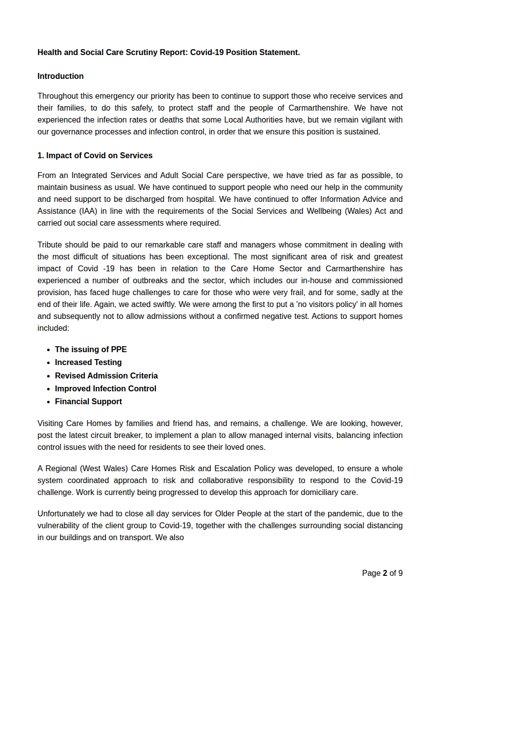Health and Social Care Scrutiny Report: Covid-19 Position Statement.
Introduction
Throughout this emergency our priority has been to continue to support those who receive services and their families, to do this safely, to protect staff and the people of Carmarthenshire. We have not experienced the infection rates or deaths that some Local Authorities have, but we remain vigilant with our governance processes and infection control, in order that we ensure this position is sustained.
1. Impact of Covid on Services
From an Integrated Services and Adult Social Care perspective, we have tried as far as possible, to maintain business as usual. We have continued to support people who need our help in the community and need support to be discharged from hospital. We have continued to offer Information Advice and Assistance (IAA) in line with the requirements of the Social Services and Wellbeing (Wales) Act and carried out social care assessments where required.
Tribute should be paid to our remarkable care staff and managers whose commitment in dealing with the most difficult of situations has been exceptional. The most significant area of risk and greatest impact of Covid -19 has been in relation to the Care Home Sector and Carmarthenshire has experienced a number of outbreaks and the sector, which includes our in-house and commissioned provision, has faced huge challenges to care for those who were very frail, and for some, sadly at the end of their life. Again, we acted swiftly. We were among the first to put a 'no visitors policy' in all homes and subsequently not to allow admissions without a confirmed negative test. Actions to support homes included:
The issuing of PPE
Increased Testing
Revised Admission Criteria
Improved Infection Control
Financial Support
Visiting Care Homes by families and friend has, and remains, a challenge. We are looking, however, post the latest circuit breaker, to implement a plan to allow managed internal visits, balancing infection control issues with the need for residents to see their loved ones.
A Regional (West Wales) Care Homes Risk and Escalation Policy was developed, to ensure a whole system coordinated approach to risk and collaborative responsibility to respond to the Covid-19 challenge. Work is currently being progressed to develop this approach for domiciliary care.
Unfortunately we had to close all day services for Older People at the start of the pandemic, due to the vulnerability of the client group to Covid-19, together with the challenges surrounding social distancing in our buildings and on transport. We also
Page 2 of 9